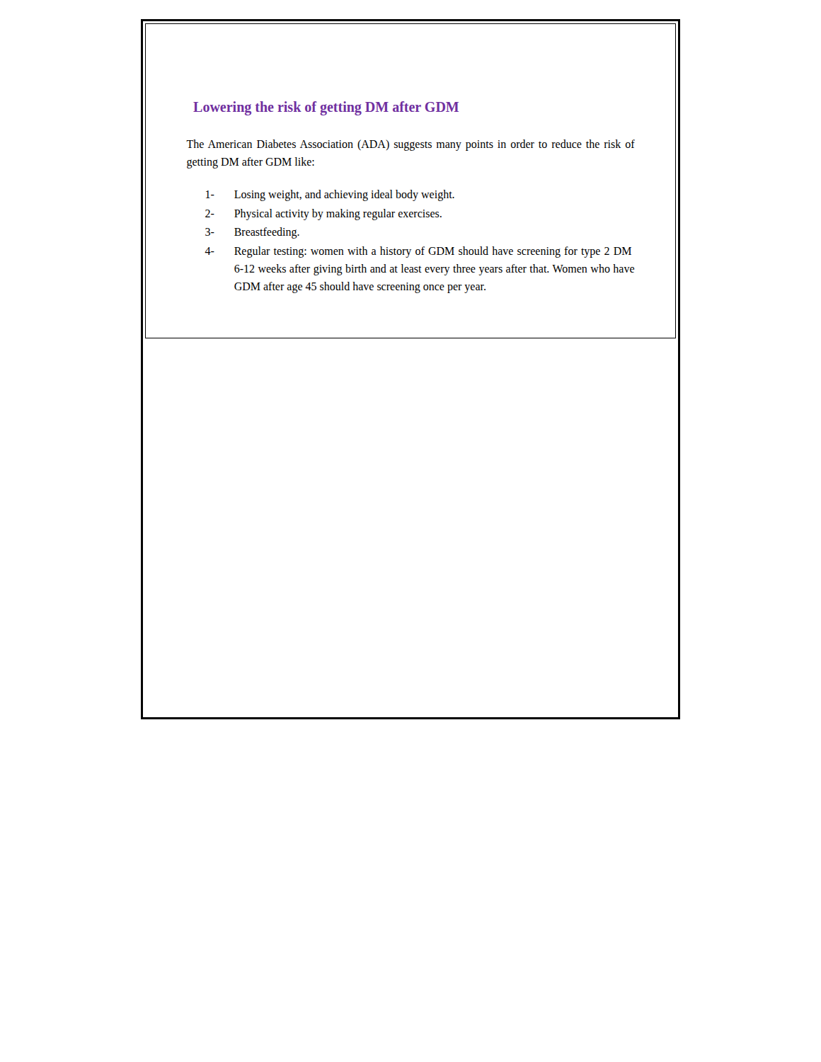Lowering the risk of getting DM after GDM
The American Diabetes Association (ADA) suggests many points in order to reduce the risk of getting DM after GDM like:
Losing weight, and achieving ideal body weight.
Physical activity by making regular exercises.
Breastfeeding.
Regular testing: women with a history of GDM should have screening for type 2 DM 6-12 weeks after giving birth and at least every three years after that. Women who have GDM after age 45 should have screening once per year.